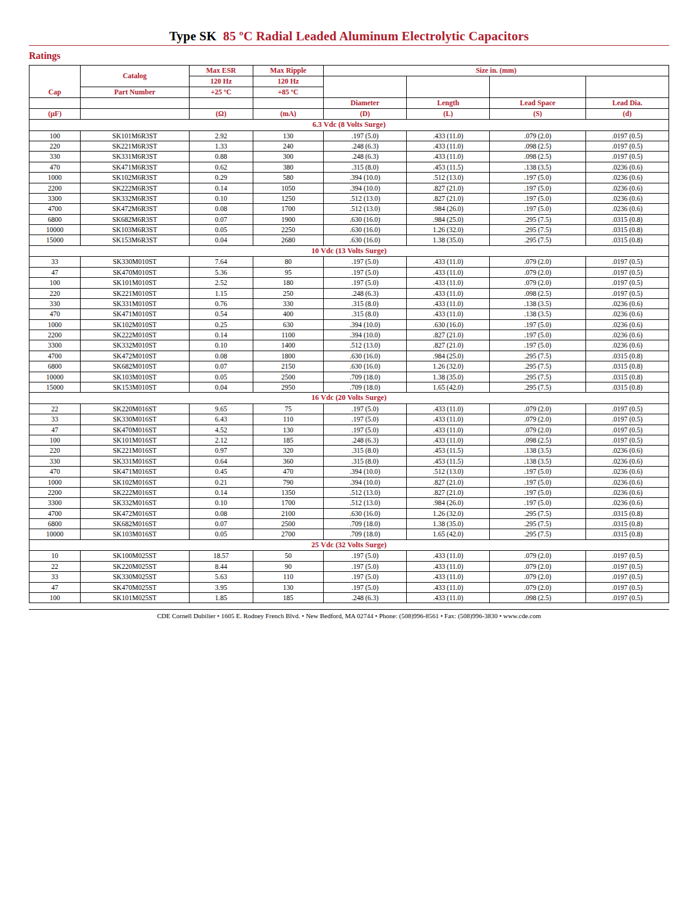Type SK 85 ºC Radial Leaded Aluminum Electrolytic Capacitors
Ratings
| | Catalog | Max ESR | Max Ripple | Size in. (mm) |
| --- | --- | --- | --- | --- |
| 120 Hz | 120 Hz | | | | |
| Cap | Part Number | +25 ºC | +85 ºC |
| | | | | Diameter | Length | Lead Space | Lead Dia. |
| (µF) | | (Ω) | (mA) | (D) | (L) | (S) | (d) |
| 6.3 Vdc (8 Volts Surge) |
| 100 | SK101M6R3ST | 2.92 | 130 | .197 (5.0) | .433 (11.0) | .079 (2.0) | .0197 (0.5) |
| 220 | SK221M6R3ST | 1.33 | 240 | .248 (6.3) | .433 (11.0) | .098 (2.5) | .0197 (0.5) |
| 330 | SK331M6R3ST | 0.88 | 300 | .248 (6.3) | .433 (11.0) | .098 (2.5) | .0197 (0.5) |
| 470 | SK471M6R3ST | 0.62 | 380 | .315 (8.0) | .453 (11.5) | .138 (3.5) | .0236 (0.6) |
| 1000 | SK102M6R3ST | 0.29 | 580 | .394 (10.0) | .512 (13.0) | .197 (5.0) | .0236 (0.6) |
| 2200 | SK222M6R3ST | 0.14 | 1050 | .394 (10.0) | .827 (21.0) | .197 (5.0) | .0236 (0.6) |
| 3300 | SK332M6R3ST | 0.10 | 1250 | .512 (13.0) | .827 (21.0) | .197 (5.0) | .0236 (0.6) |
| 4700 | SK472M6R3ST | 0.08 | 1700 | .512 (13.0) | .984 (26.0) | .197 (5.0) | .0236 (0.6) |
| 6800 | SK682M6R3ST | 0.07 | 1900 | .630 (16.0) | .984 (25.0) | .295 (7.5) | .0315 (0.8) |
| 10000 | SK103M6R3ST | 0.05 | 2250 | .630 (16.0) | 1.26 (32.0) | .295 (7.5) | .0315 (0.8) |
| 15000 | SK153M6R3ST | 0.04 | 2680 | .630 (16.0) | 1.38 (35.0) | .295 (7.5) | .0315 (0.8) |
| 10 Vdc (13 Volts Surge) |
| 33 | SK330M010ST | 7.64 | 80 | .197 (5.0) | .433 (11.0) | .079 (2.0) | .0197 (0.5) |
| 47 | SK470M010ST | 5.36 | 95 | .197 (5.0) | .433 (11.0) | .079 (2.0) | .0197 (0.5) |
| 100 | SK101M010ST | 2.52 | 180 | .197 (5.0) | .433 (11.0) | .079 (2.0) | .0197 (0.5) |
| 220 | SK221M010ST | 1.15 | 250 | .248 (6.3) | .433 (11.0) | .098 (2.5) | .0197 (0.5) |
| 330 | SK331M010ST | 0.76 | 330 | .315 (8.0) | .433 (11.0) | .138 (3.5) | .0236 (0.6) |
| 470 | SK471M010ST | 0.54 | 400 | .315 (8.0) | .433 (11.0) | .138 (3.5) | .0236 (0.6) |
| 1000 | SK102M010ST | 0.25 | 630 | .394 (10.0) | .630 (16.0) | .197 (5.0) | .0236 (0.6) |
| 2200 | SK222M010ST | 0.14 | 1100 | .394 (10.0) | .827 (21.0) | .197 (5.0) | .0236 (0.6) |
| 3300 | SK332M010ST | 0.10 | 1400 | .512 (13.0) | .827 (21.0) | .197 (5.0) | .0236 (0.6) |
| 4700 | SK472M010ST | 0.08 | 1800 | .630 (16.0) | .984 (25.0) | .295 (7.5) | .0315 (0.8) |
| 6800 | SK682M010ST | 0.07 | 2150 | .630 (16.0) | 1.26 (32.0) | .295 (7.5) | .0315 (0.8) |
| 10000 | SK103M010ST | 0.05 | 2500 | .709 (18.0) | 1.38 (35.0) | .295 (7.5) | .0315 (0.8) |
| 15000 | SK153M010ST | 0.04 | 2950 | .709 (18.0) | 1.65 (42.0) | .295 (7.5) | .0315 (0.8) |
| 16 Vdc (20 Volts Surge) |
| 22 | SK220M016ST | 9.65 | 75 | .197 (5.0) | .433 (11.0) | .079 (2.0) | .0197 (0.5) |
| 33 | SK330M016ST | 6.43 | 110 | .197 (5.0) | .433 (11.0) | .079 (2.0) | .0197 (0.5) |
| 47 | SK470M016ST | 4.52 | 130 | .197 (5.0) | .433 (11.0) | .079 (2.0) | .0197 (0.5) |
| 100 | SK101M016ST | 2.12 | 185 | .248 (6.3) | .433 (11.0) | .098 (2.5) | .0197 (0.5) |
| 220 | SK221M016ST | 0.97 | 320 | .315 (8.0) | .453 (11.5) | .138 (3.5) | .0236 (0.6) |
| 330 | SK331M016ST | 0.64 | 360 | .315 (8.0) | .453 (11.5) | .138 (3.5) | .0236 (0.6) |
| 470 | SK471M016ST | 0.45 | 470 | .394 (10.0) | .512 (13.0) | .197 (5.0) | .0236 (0.6) |
| 1000 | SK102M016ST | 0.21 | 790 | .394 (10.0) | .827 (21.0) | .197 (5.0) | .0236 (0.6) |
| 2200 | SK222M016ST | 0.14 | 1350 | .512 (13.0) | .827 (21.0) | .197 (5.0) | .0236 (0.6) |
| 3300 | SK332M016ST | 0.10 | 1700 | .512 (13.0) | .984 (26.0) | .197 (5.0) | .0236 (0.6) |
| 4700 | SK472M016ST | 0.08 | 2100 | .630 (16.0) | 1.26 (32.0) | .295 (7.5) | .0315 (0.8) |
| 6800 | SK682M016ST | 0.07 | 2500 | .709 (18.0) | 1.38 (35.0) | .295 (7.5) | .0315 (0.8) |
| 10000 | SK103M016ST | 0.05 | 2700 | .709 (18.0) | 1.65 (42.0) | .295 (7.5) | .0315 (0.8) |
| 25 Vdc (32 Volts Surge) |
| 10 | SK100M025ST | 18.57 | 50 | .197 (5.0) | .433 (11.0) | .079 (2.0) | .0197 (0.5) |
| 22 | SK220M025ST | 8.44 | 90 | .197 (5.0) | .433 (11.0) | .079 (2.0) | .0197 (0.5) |
| 33 | SK330M025ST | 5.63 | 110 | .197 (5.0) | .433 (11.0) | .079 (2.0) | .0197 (0.5) |
| 47 | SK470M025ST | 3.95 | 130 | .197 (5.0) | .433 (11.0) | .079 (2.0) | .0197 (0.5) |
| 100 | SK101M025ST | 1.85 | 185 | .248 (6.3) | .433 (11.0) | .098 (2.5) | .0197 (0.5) |
CDE Cornell Dubilier • 1605 E. Rodney French Blvd. • New Bedford, MA 02744 • Phone: (508)996-8561 • Fax: (508)996-3830 • www.cde.com